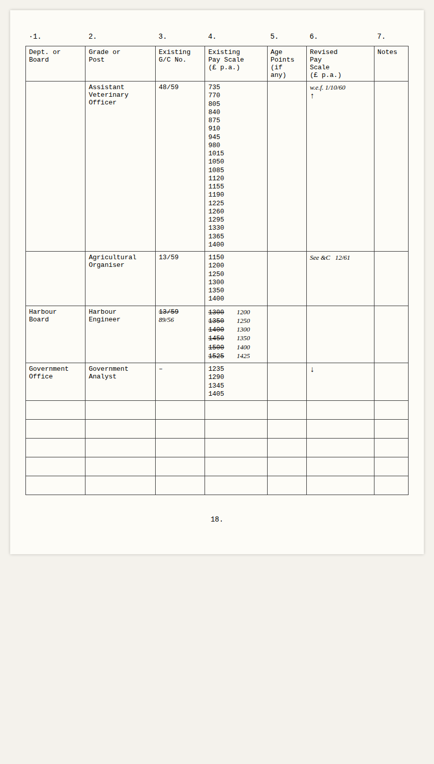| ·1. | 2. | 3. | 4. | 5. | 6. | 7. |
| --- | --- | --- | --- | --- | --- | --- |
| Dept. or Board | Grade or Post | Existing G/C No. | Existing Pay Scale (£ p.a.) | Age Points (if any) | Revised Pay Scale (£ p.a.) | Notes |
| | Assistant Veterinary Officer | 48/59 | 735 770 805 840 875 910 945 980 1015 1050 1085 1120 1155 1190 1225 1260 1295 1330 1365 1400 | | w.e.f. 1/10/60 ↑ | |
| | Agricultural Organiser | 13/59 | 1150 1200 1250 1300 1350 1400 | | See &C 12/61 | |
| Harbour Board | Harbour Engineer | 13/59 89/56 | 1300 1200 1350 1250 1400 1300 1450 1350 1500 1400 1525 1425 | | | |
| Government Office | Government Analyst | – | 1235 1290 1345 1405 | | ↓ | |
18.